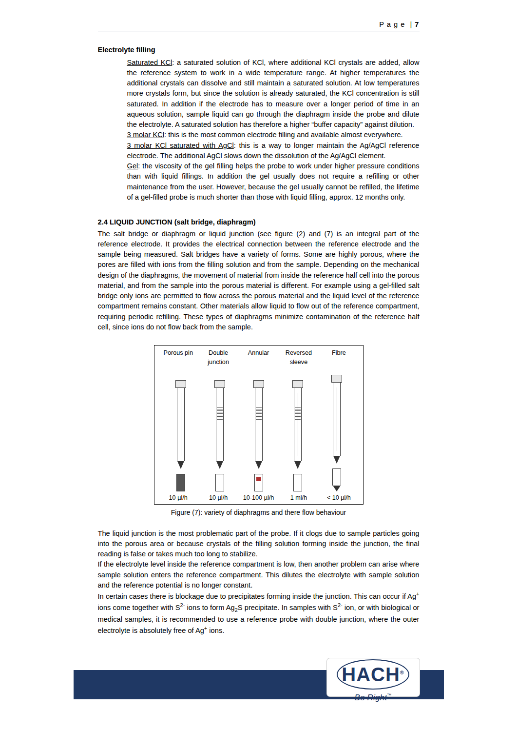P a g e | 7
Electrolyte filling
Saturated KCl: a saturated solution of KCl, where additional KCl crystals are added, allow the reference system to work in a wide temperature range. At higher temperatures the additional crystals can dissolve and still maintain a saturated solution. At low temperatures more crystals form, but since the solution is already saturated, the KCl concentration is still saturated. In addition if the electrode has to measure over a longer period of time in an aqueous solution, sample liquid can go through the diaphragm inside the probe and dilute the electrolyte. A saturated solution has therefore a higher “buffer capacity” against dilution.
3 molar KCl: this is the most common electrode filling and available almost everywhere.
3 molar KCl saturated with AgCl: this is a way to longer maintain the Ag/AgCl reference electrode. The additional AgCl slows down the dissolution of the Ag/AgCl element.
Gel: the viscosity of the gel filling helps the probe to work under higher pressure conditions than with liquid fillings. In addition the gel usually does not require a refilling or other maintenance from the user. However, because the gel usually cannot be refilled, the lifetime of a gel-filled probe is much shorter than those with liquid filling, approx. 12 months only.
2.4 LIQUID JUNCTION (salt bridge, diaphragm)
The salt bridge or diaphragm or liquid junction (see figure (2) and (7) is an integral part of the reference electrode. It provides the electrical connection between the reference electrode and the sample being measured. Salt bridges have a variety of forms. Some are highly porous, where the pores are filled with ions from the filling solution and from the sample. Depending on the mechanical design of the diaphragms, the movement of material from inside the reference half cell into the porous material, and from the sample into the porous material is different. For example using a gel-filled salt bridge only ions are permitted to flow across the porous material and the liquid level of the reference compartment remains constant. Other materials allow liquid to flow out of the reference compartment, requiring periodic refilling. These types of diaphragms minimize contamination of the reference half cell, since ions do not flow back from the sample.
Porous pin Double junction Annular Reversed sleeve Fibre
10 µl/h 10 µl/h 10-100 µl/h 1 ml/h < 10 µl/h
Figure (7): variety of diaphragms and there flow behaviour
The liquid junction is the most problematic part of the probe. If it clogs due to sample particles going into the porous area or because crystals of the filling solution forming inside the junction, the final reading is false or takes much too long to stabilize.
If the electrolyte level inside the reference compartment is low, then another problem can arise where sample solution enters the reference compartment. This dilutes the electrolyte with sample solution and the reference potential is no longer constant.
In certain cases there is blockage due to precipitates forming inside the junction. This can occur if Ag+ ions come together with S2- ions to form Ag2S precipitate. In samples with S2- ion, or with biological or medical samples, it is recommended to use a reference probe with double junction, where the outer electrolyte is absolutely free of Ag+ ions.
HACH®
Be Right™